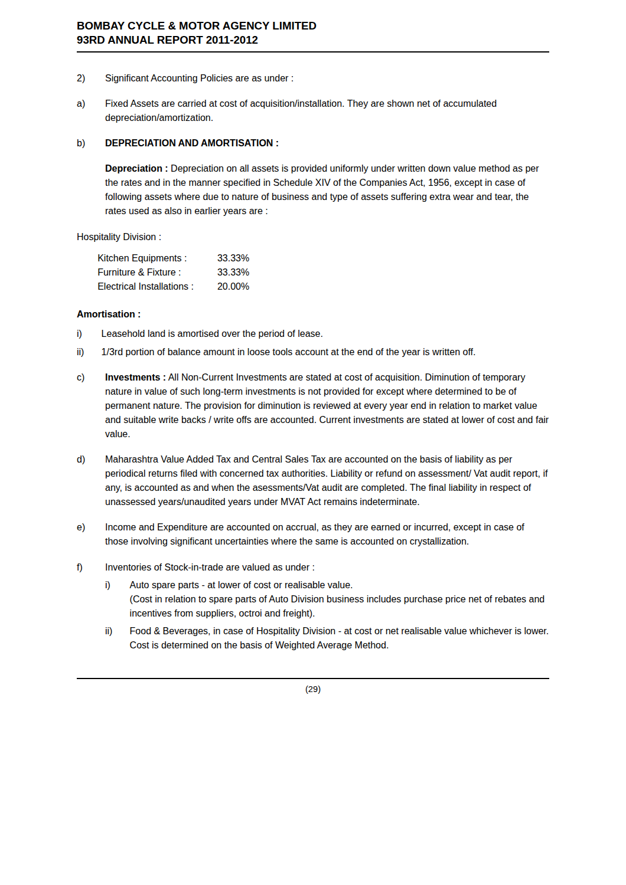BOMBAY CYCLE & MOTOR AGENCY LIMITED
93RD ANNUAL REPORT 2011-2012
2)
Significant Accounting Policies are as under :
a)
Fixed Assets are carried at cost of acquisition/installation. They are shown net of accumulated depreciation/amortization.
b)
DEPRECIATION AND AMORTISATION :
Depreciation : Depreciation on all assets is provided uniformly under written down value method as per the rates and in the manner specified in Schedule XIV of the Companies Act, 1956, except in case of following assets where due to nature of business and type of assets suffering extra wear and tear, the rates used as also in earlier years are :
Hospitality Division :
| Kitchen Equipments : | 33.33% |
| Furniture & Fixture : | 33.33% |
| Electrical Installations : | 20.00% |
Amortisation :
i)
Leasehold land is amortised over the period of lease.
ii)
1/3rd portion of balance amount in loose tools account at the end of the year is written off.
c)
Investments : All Non-Current Investments are stated at cost of acquisition. Diminution of temporary nature in value of such long-term investments is not provided for except where determined to be of permanent nature. The provision for diminution is reviewed at every year end in relation to market value and suitable write backs / write offs are accounted. Current investments are stated at lower of cost and fair value.
d)
Maharashtra Value Added Tax and Central Sales Tax are accounted on the basis of liability as per periodical returns filed with concerned tax authorities. Liability or refund on assessment/ Vat audit report, if any, is accounted as and when the asessments/Vat audit are completed. The final liability in respect of unassessed years/unaudited years under MVAT Act remains indeterminate.
e)
Income and Expenditure are accounted on accrual, as they are earned or incurred, except in case of those involving significant uncertainties where the same is accounted on crystallization.
f)
Inventories of Stock-in-trade are valued as under :
i)
Auto spare parts - at lower of cost or realisable value.
(Cost in relation to spare parts of Auto Division business includes purchase price net of rebates and incentives from suppliers, octroi and freight).
ii)
Food & Beverages, in case of Hospitality Division - at cost or net realisable value whichever is lower. Cost is determined on the basis of Weighted Average Method.
(29)